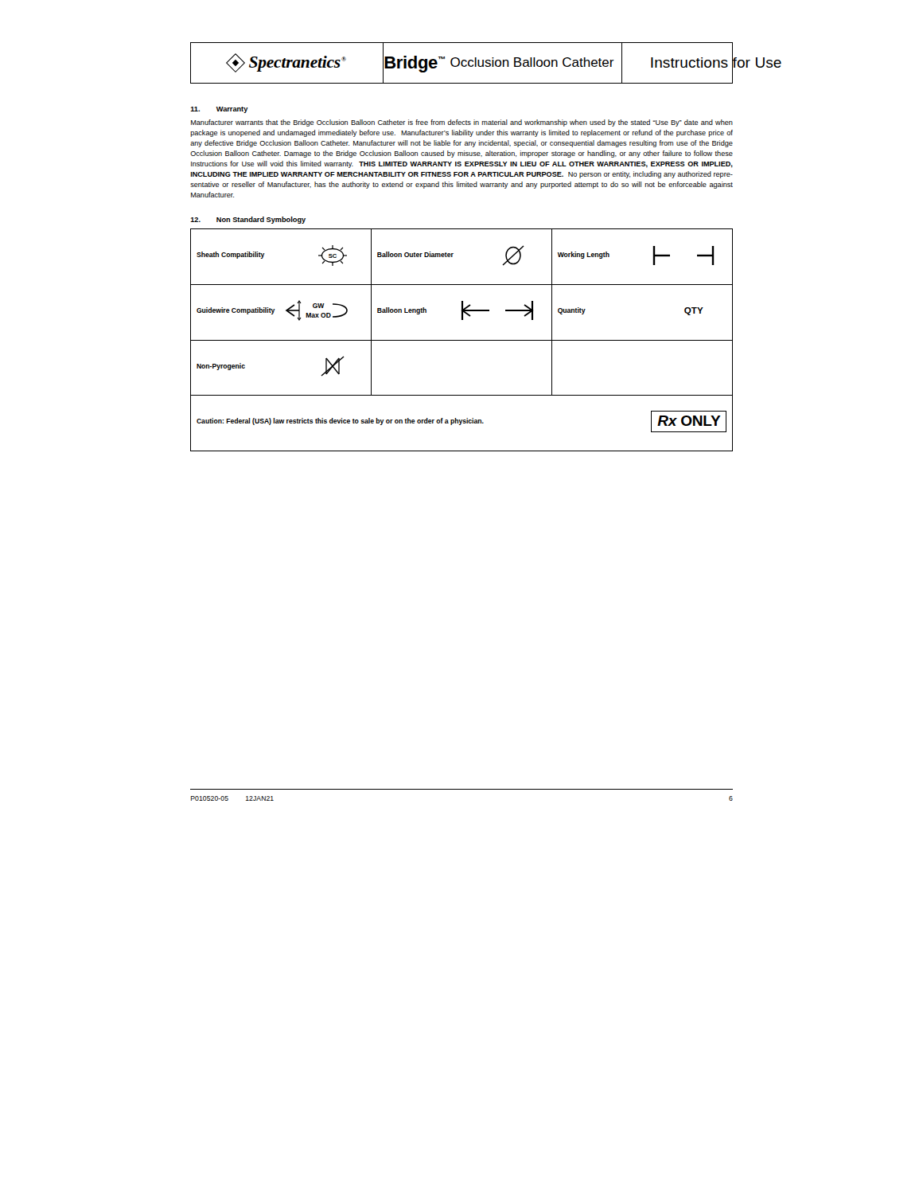Spectranetics®
Bridge™Occlusion Balloon Catheter
Instructions for Use
11. Warranty
Manufacturer warrants that the Bridge Occlusion Balloon Catheter is free from defects in material and workmanship when used by the stated “Use By” date and when package is unopened and undamaged immediately before use. Manufacturer’s liability under this warranty is limited to replacement or refund of the purchase price of any defective Bridge Occlusion Balloon Catheter. Manufacturer will not be liable for any incidental, special, or consequential damages resulting from use of the Bridge Occlusion Balloon Catheter. Damage to the Bridge Occlusion Balloon caused by misuse, alteration, improper storage or handling, or any other failure to follow these Instructions for Use will void this limited warranty. THIS LIMITED WARRANTY IS EXPRESSLY IN LIEU OF ALL OTHER WARRANTIES, EXPRESS OR IMPLIED, INCLUDING THE IMPLIED WARRANTY OF MERCHANTABILITY OR FITNESS FOR A PARTICULAR PURPOSE. No person or entity, including any authorized representative or reseller of Manufacturer, has the authority to extend or expand this limited warranty and any purported attempt to do so will not be enforceable against Manufacturer.
12. Non Standard Symbology
| Sheath Compatibility SC | Balloon Outer Diameter | Working Length |
| Guidewire Compatibility GW Max OD | Balloon Length | Quantity QTY |
| Non-Pyrogenic | | |
| Caution: Federal (USA) law restricts this device to sale by or on the order of a physician. Rx ONLY |
P010520-05 12JAN21
6